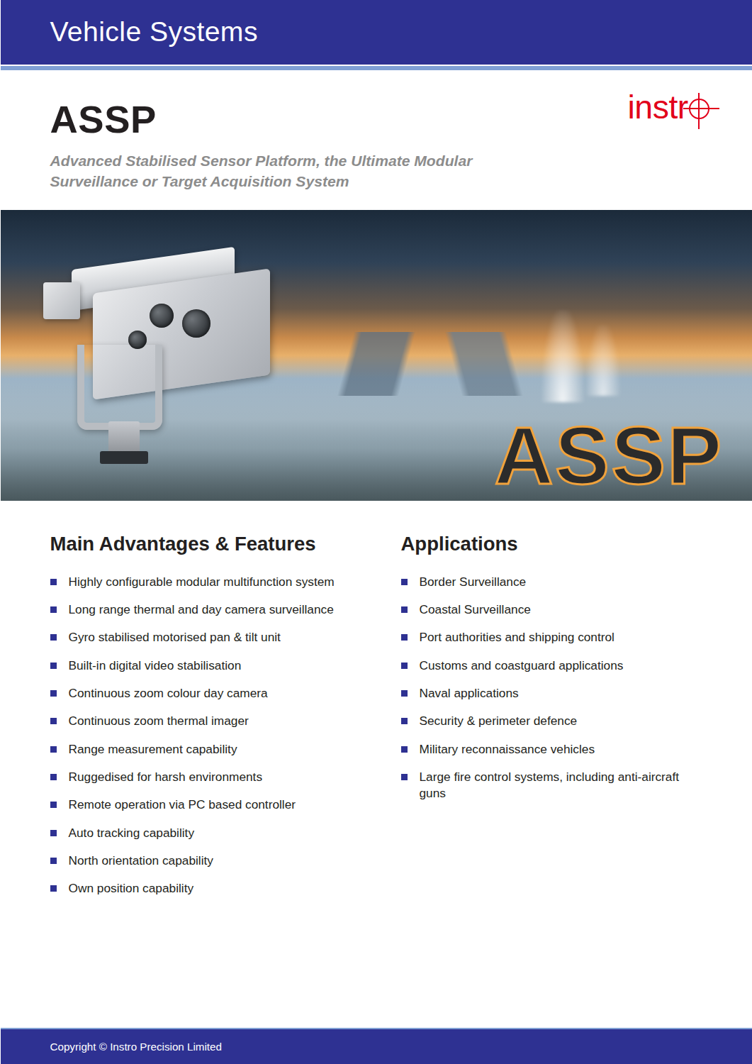Vehicle Systems
instr
ASSP
Advanced Stabilised Sensor Platform, the Ultimate Modular Surveillance or Target Acquisition System
ASSP
Main Advantages & Features
Highly configurable modular multifunction system
Long range thermal and day camera surveillance
Gyro stabilised motorised pan & tilt unit
Built-in digital video stabilisation
Continuous zoom colour day camera
Continuous zoom thermal imager
Range measurement capability
Ruggedised for harsh environments
Remote operation via PC based controller
Auto tracking capability
North orientation capability
Own position capability
Applications
Border Surveillance
Coastal Surveillance
Port authorities and shipping control
Customs and coastguard applications
Naval applications
Security & perimeter defence
Military reconnaissance vehicles
Large fire control systems, including anti-aircraft guns
Copyright © Instro Precision Limited